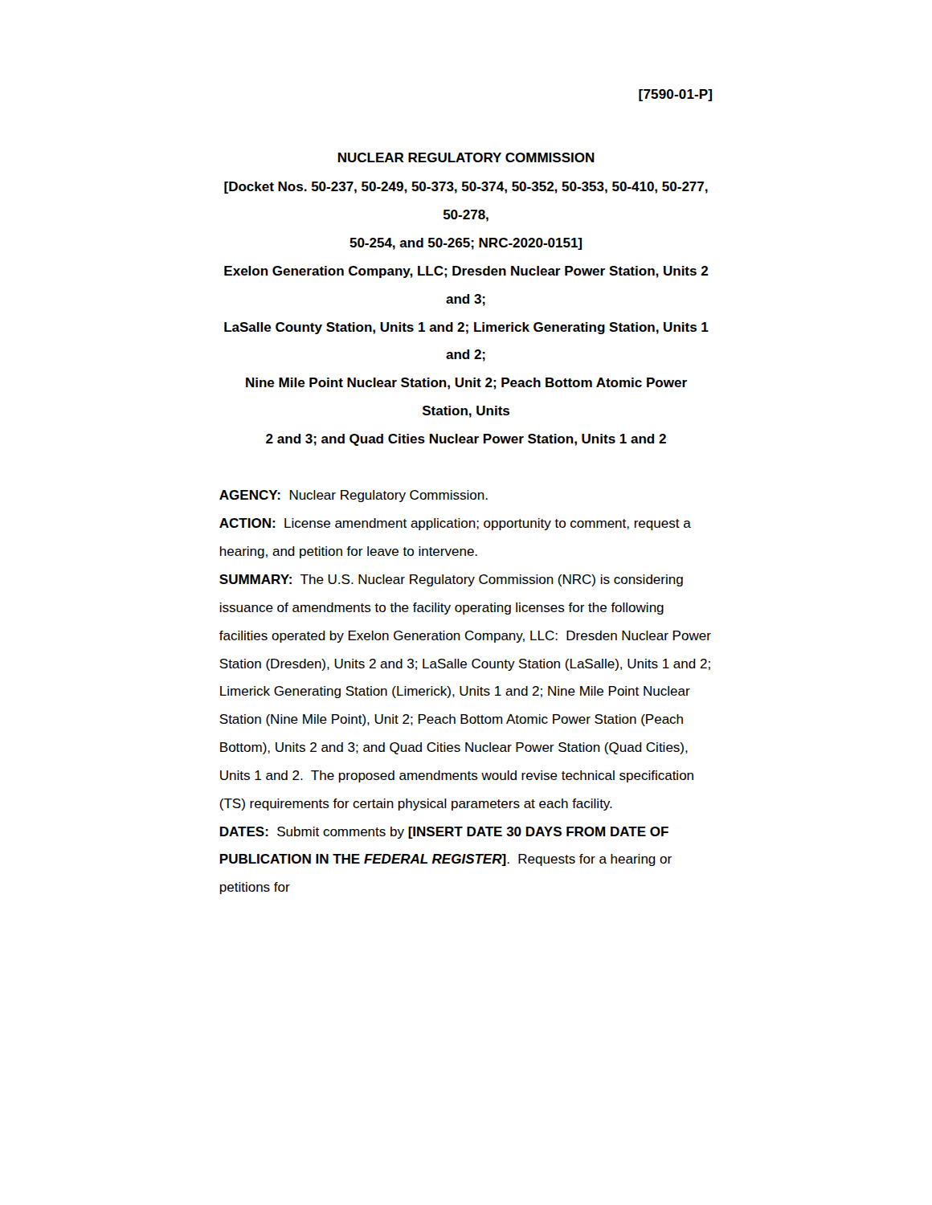[7590-01-P]
NUCLEAR REGULATORY COMMISSION
[Docket Nos. 50-237, 50-249, 50-373, 50-374, 50-352, 50-353, 50-410, 50-277, 50-278,
50-254, and 50-265; NRC-2020-0151]
Exelon Generation Company, LLC; Dresden Nuclear Power Station, Units 2 and 3;
LaSalle County Station, Units 1 and 2; Limerick Generating Station, Units 1 and 2;
Nine Mile Point Nuclear Station, Unit 2; Peach Bottom Atomic Power Station, Units
2 and 3; and Quad Cities Nuclear Power Station, Units 1 and 2
AGENCY: Nuclear Regulatory Commission.
ACTION: License amendment application; opportunity to comment, request a hearing, and petition for leave to intervene.
SUMMARY: The U.S. Nuclear Regulatory Commission (NRC) is considering issuance of amendments to the facility operating licenses for the following facilities operated by Exelon Generation Company, LLC: Dresden Nuclear Power Station (Dresden), Units 2 and 3; LaSalle County Station (LaSalle), Units 1 and 2; Limerick Generating Station (Limerick), Units 1 and 2; Nine Mile Point Nuclear Station (Nine Mile Point), Unit 2; Peach Bottom Atomic Power Station (Peach Bottom), Units 2 and 3; and Quad Cities Nuclear Power Station (Quad Cities), Units 1 and 2. The proposed amendments would revise technical specification (TS) requirements for certain physical parameters at each facility.
DATES: Submit comments by [INSERT DATE 30 DAYS FROM DATE OF PUBLICATION IN THE FEDERAL REGISTER]. Requests for a hearing or petitions for